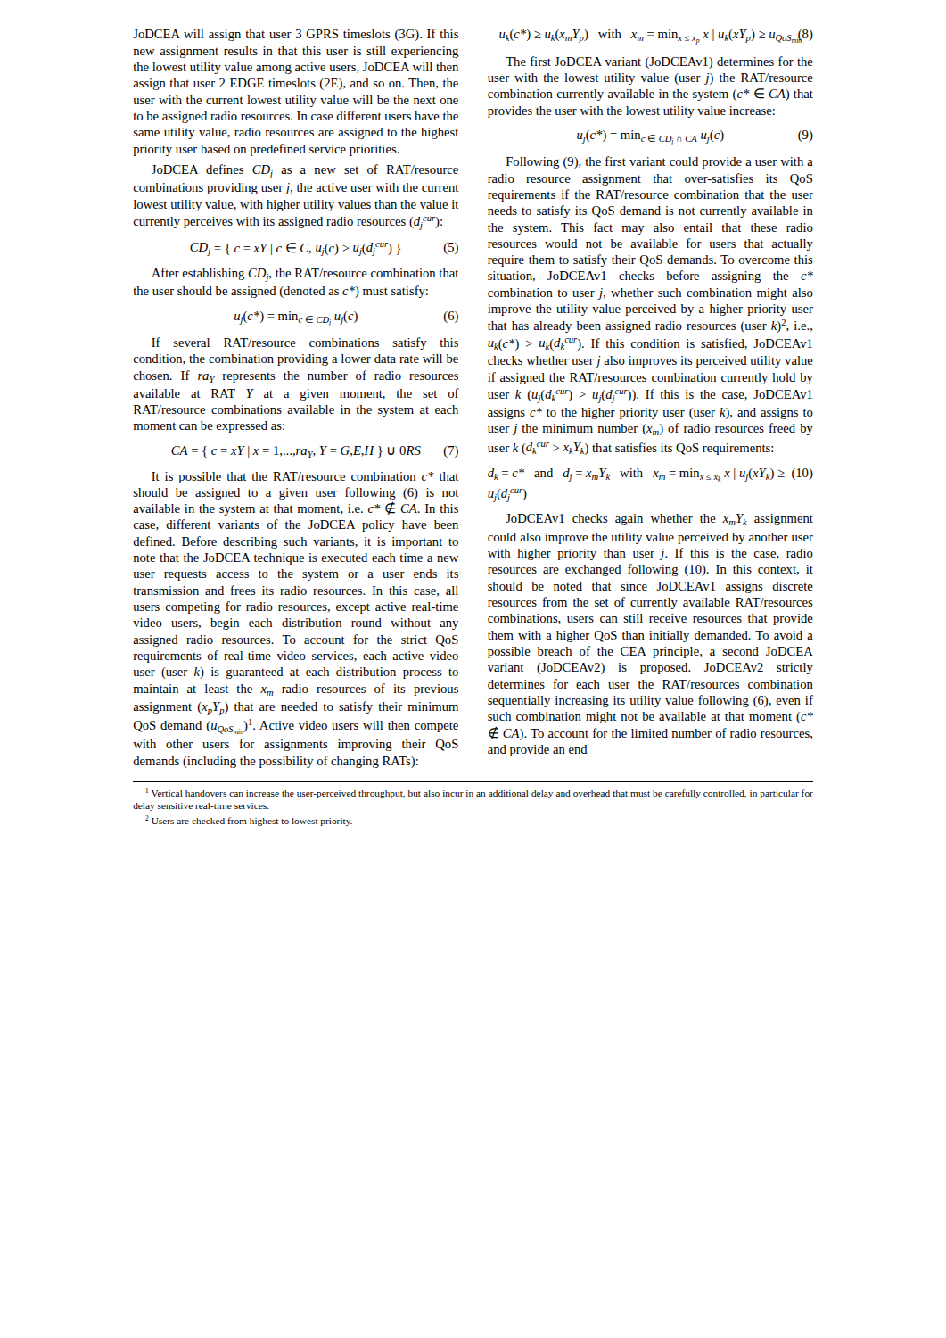JoDCEA will assign that user 3 GPRS timeslots (3G). If this new assignment results in that this user is still experiencing the lowest utility value among active users, JoDCEA will then assign that user 2 EDGE timeslots (2E), and so on. Then, the user with the current lowest utility value will be the next one to be assigned radio resources. In case different users have the same utility value, radio resources are assigned to the highest priority user based on predefined service priorities.
JoDCEA defines CDj as a new set of RAT/resource combinations providing user j, the active user with the current lowest utility value, with higher utility values than the value it currently perceives with its assigned radio resources (djcur):
CDj = { c = xY | c ∈ C, uj(c) > uj(djcur) } (5)
After establishing CDj, the RAT/resource combination that the user should be assigned (denoted as c*) must satisfy:
uj(c*) = minc ∈ CDj uj(c) (6)
If several RAT/resource combinations satisfy this condition, the combination providing a lower data rate will be chosen. If raY represents the number of radio resources available at RAT Y at a given moment, the set of RAT/resource combinations available in the system at each moment can be expressed as:
CA = { c = xY | x = 1,...,raY, Y = G,E,H } ∪ 0RS (7)
It is possible that the RAT/resource combination c* that should be assigned to a given user following (6) is not available in the system at that moment, i.e. c* ∉ CA. In this case, different variants of the JoDCEA policy have been defined. Before describing such variants, it is important to note that the JoDCEA technique is executed each time a new user requests access to the system or a user ends its transmission and frees its radio resources. In this case, all users competing for radio resources, except active real-time video users, begin each distribution round without any assigned radio resources. To account for the strict QoS requirements of real-time video services, each active video user (user k) is guaranteed at each distribution process to maintain at least the xm radio resources of its previous assignment (xpYp) that are needed to satisfy their minimum QoS demand (uQoSmin)1. Active video users will then compete with other users for assignments improving their QoS demands (including the possibility of changing RATs):
uk(c*) ≥ uk(xmYp) with xm = minx ≤ xp x | uk(xYp) ≥ uQoSmin (8)
The first JoDCEA variant (JoDCEAv1) determines for the user with the lowest utility value (user j) the RAT/resource combination currently available in the system (c* ∈ CA) that provides the user with the lowest utility value increase:
uj(c*) = minc ∈ CDj ∩ CA uj(c) (9)
Following (9), the first variant could provide a user with a radio resource assignment that over-satisfies its QoS requirements if the RAT/resource combination that the user needs to satisfy its QoS demand is not currently available in the system. This fact may also entail that these radio resources would not be available for users that actually require them to satisfy their QoS demands. To overcome this situation, JoDCEAv1 checks before assigning the c* combination to user j, whether such combination might also improve the utility value perceived by a higher priority user that has already been assigned radio resources (user k)2, i.e., uk(c*) > uk(dkcur). If this condition is satisfied, JoDCEAv1 checks whether user j also improves its perceived utility value if assigned the RAT/resources combination currently hold by user k (uj(dkcur) > uj(djcur)). If this is the case, JoDCEAv1 assigns c* to the higher priority user (user k), and assigns to user j the minimum number (xm) of radio resources freed by user k (dkcur > xkYk) that satisfies its QoS requirements:
dk = c* and dj = xmYk with xm = minx ≤ xk x | uj(xYk) ≥ uj(djcur) (10)
JoDCEAv1 checks again whether the xmYk assignment could also improve the utility value perceived by another user with higher priority than user j. If this is the case, radio resources are exchanged following (10). In this context, it should be noted that since JoDCEAv1 assigns discrete resources from the set of currently available RAT/resources combinations, users can still receive resources that provide them with a higher QoS than initially demanded. To avoid a possible breach of the CEA principle, a second JoDCEA variant (JoDCEAv2) is proposed. JoDCEAv2 strictly determines for each user the RAT/resources combination sequentially increasing its utility value following (6), even if such combination might not be available at that moment (c* ∉ CA). To account for the limited number of radio resources, and provide an end
1 Vertical handovers can increase the user-perceived throughput, but also incur in an additional delay and overhead that must be carefully controlled, in particular for delay sensitive real-time services.
2 Users are checked from highest to lowest priority.